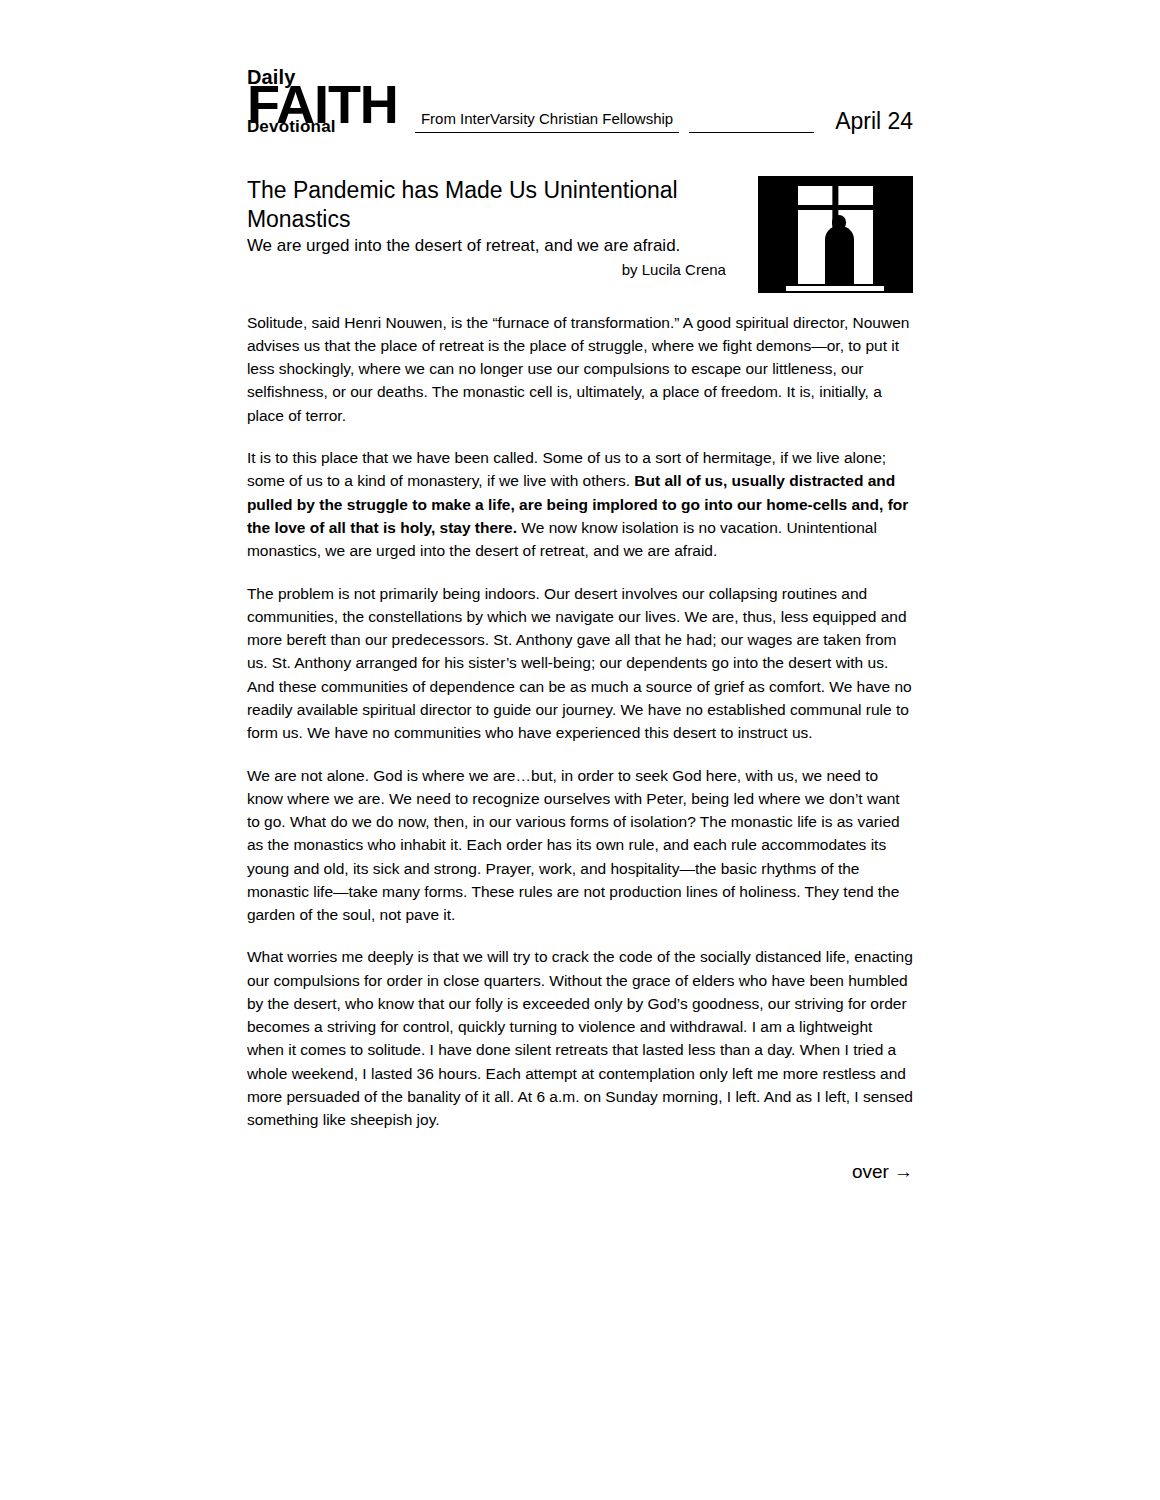Daily FAITH Devotional
From InterVarsity Christian Fellowship April 24
The Pandemic has Made Us Unintentional Monastics
We are urged into the desert of retreat, and we are afraid.
by Lucila Crena
Solitude, said Henri Nouwen, is the “furnace of transformation.” A good spiritual director, Nouwen advises us that the place of retreat is the place of struggle, where we fight demons—or, to put it less shockingly, where we can no longer use our compulsions to escape our littleness, our selfishness, or our deaths. The monastic cell is, ultimately, a place of freedom. It is, initially, a place of terror.
It is to this place that we have been called. Some of us to a sort of hermitage, if we live alone; some of us to a kind of monastery, if we live with others. But all of us, usually distracted and pulled by the struggle to make a life, are being implored to go into our home-cells and, for the love of all that is holy, stay there. We now know isolation is no vacation. Unintentional monastics, we are urged into the desert of retreat, and we are afraid.
The problem is not primarily being indoors. Our desert involves our collapsing routines and communities, the constellations by which we navigate our lives. We are, thus, less equipped and more bereft than our predecessors. St. Anthony gave all that he had; our wages are taken from us. St. Anthony arranged for his sister’s well-being; our dependents go into the desert with us. And these communities of dependence can be as much a source of grief as comfort. We have no readily available spiritual director to guide our journey. We have no established communal rule to form us. We have no communities who have experienced this desert to instruct us.
We are not alone. God is where we are…but, in order to seek God here, with us, we need to know where we are. We need to recognize ourselves with Peter, being led where we don’t want to go. What do we do now, then, in our various forms of isolation? The monastic life is as varied as the monastics who inhabit it. Each order has its own rule, and each rule accommodates its young and old, its sick and strong. Prayer, work, and hospitality—the basic rhythms of the monastic life—take many forms. These rules are not production lines of holiness. They tend the garden of the soul, not pave it.
What worries me deeply is that we will try to crack the code of the socially distanced life, enacting our compulsions for order in close quarters. Without the grace of elders who have been humbled by the desert, who know that our folly is exceeded only by God’s goodness, our striving for order becomes a striving for control, quickly turning to violence and withdrawal. I am a lightweight when it comes to solitude. I have done silent retreats that lasted less than a day. When I tried a whole weekend, I lasted 36 hours. Each attempt at contemplation only left me more restless and more persuaded of the banality of it all. At 6 a.m. on Sunday morning, I left. And as I left, I sensed something like sheepish joy.
over →